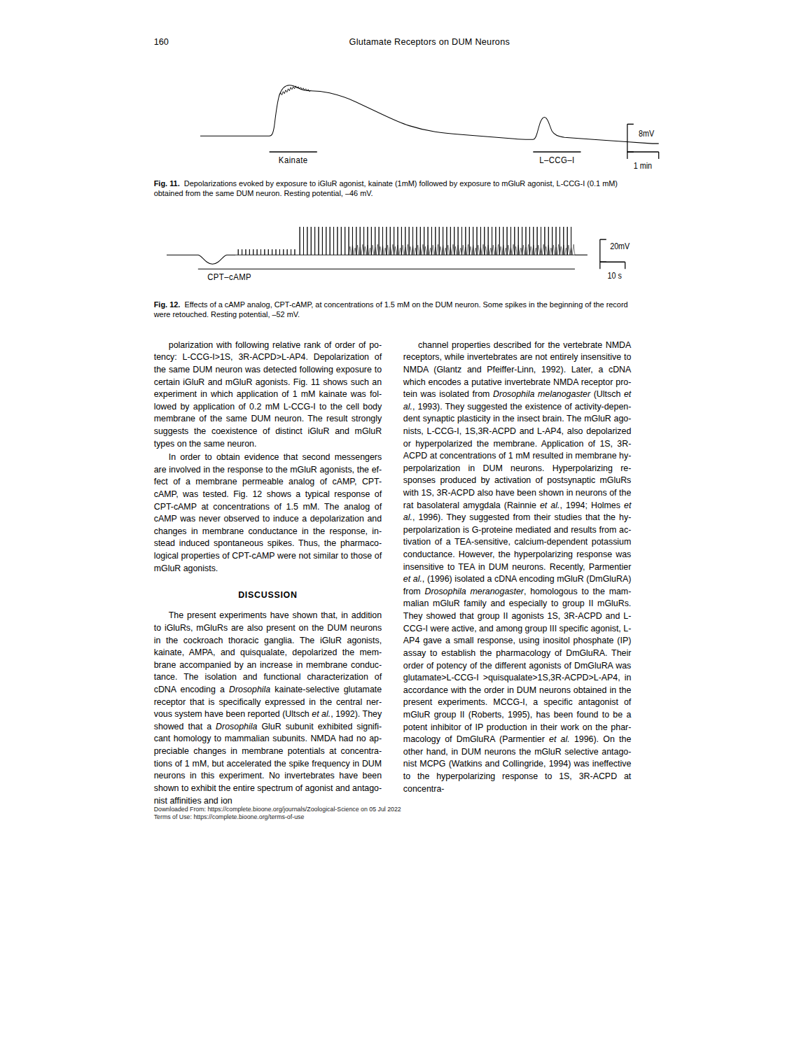160
Glutamate Receptors on DUM Neurons
Kainate L–CCG–I 8mV 1 min
Fig. 11. Depolarizations evoked by exposure to iGluR agonist, kainate (1mM) followed by exposure to mGluR agonist, L-CCG-I (0.1 mM) obtained from the same DUM neuron. Resting potential, –46 mV.
CPT–cAMP 20mV 10 s
Fig. 12. Effects of a cAMP analog, CPT-cAMP, at concentrations of 1.5 mM on the DUM neuron. Some spikes in the beginning of the record were retouched. Resting potential, –52 mV.
polarization with following relative rank of order of potency: L-CCG-I>1S, 3R-ACPD>L-AP4. Depolarization of the same DUM neuron was detected following exposure to certain iGluR and mGluR agonists. Fig. 11 shows such an experiment in which application of 1 mM kainate was followed by application of 0.2 mM L-CCG-I to the cell body membrane of the same DUM neuron. The result strongly suggests the coexistence of distinct iGluR and mGluR types on the same neuron.
In order to obtain evidence that second messengers are involved in the response to the mGluR agonists, the effect of a membrane permeable analog of cAMP, CPT-cAMP, was tested. Fig. 12 shows a typical response of CPT-cAMP at concentrations of 1.5 mM. The analog of cAMP was never observed to induce a depolarization and changes in membrane conductance in the response, instead induced spontaneous spikes. Thus, the pharmacological properties of CPT-cAMP were not similar to those of mGluR agonists.
DISCUSSION
The present experiments have shown that, in addition to iGluRs, mGluRs are also present on the DUM neurons in the cockroach thoracic ganglia. The iGluR agonists, kainate, AMPA, and quisqualate, depolarized the membrane accompanied by an increase in membrane conductance. The isolation and functional characterization of cDNA encoding a Drosophila kainate-selective glutamate receptor that is specifically expressed in the central nervous system have been reported (Ultsch et al., 1992). They showed that a Drosophila GluR subunit exhibited significant homology to mammalian subunits. NMDA had no appreciable changes in membrane potentials at concentrations of 1 mM, but accelerated the spike frequency in DUM neurons in this experiment. No invertebrates have been shown to exhibit the entire spectrum of agonist and antagonist affinities and ion
channel properties described for the vertebrate NMDA receptors, while invertebrates are not entirely insensitive to NMDA (Glantz and Pfeiffer-Linn, 1992). Later, a cDNA which encodes a putative invertebrate NMDA receptor protein was isolated from Drosophila melanogaster (Ultsch et al., 1993). They suggested the existence of activity-dependent synaptic plasticity in the insect brain. The mGluR agonists, L-CCG-I, 1S,3R-ACPD and L-AP4, also depolarized or hyperpolarized the membrane. Application of 1S, 3R-ACPD at concentrations of 1 mM resulted in membrane hyperpolarization in DUM neurons. Hyperpolarizing responses produced by activation of postsynaptic mGluRs with 1S, 3R-ACPD also have been shown in neurons of the rat basolateral amygdala (Rainnie et al., 1994; Holmes et al., 1996). They suggested from their studies that the hyperpolarization is G-proteine mediated and results from activation of a TEA-sensitive, calcium-dependent potassium conductance. However, the hyperpolarizing response was insensitive to TEA in DUM neurons. Recently, Parmentier et al., (1996) isolated a cDNA encoding mGluR (DmGluRA) from Drosophila meranogaster, homologous to the mammalian mGluR family and especially to group II mGluRs. They showed that group II agonists 1S, 3R-ACPD and L-CCG-I were active, and among group III specific agonist, L-AP4 gave a small response, using inositol phosphate (IP) assay to establish the pharmacology of DmGluRA. Their order of potency of the different agonists of DmGluRA was glutamate>L-CCG-I >quisqualate>1S,3R-ACPD>L-AP4, in accordance with the order in DUM neurons obtained in the present experiments. MCCG-I, a specific antagonist of mGluR group II (Roberts, 1995), has been found to be a potent inhibitor of IP production in their work on the pharmacology of DmGluRA (Parmentier et al. 1996). On the other hand, in DUM neurons the mGluR selective antagonist MCPG (Watkins and Collingride, 1994) was ineffective to the hyperpolarizing response to 1S, 3R-ACPD at concentra-
Downloaded From: https://complete.bioone.org/journals/Zoological-Science on 05 Jul 2022
Terms of Use: https://complete.bioone.org/terms-of-use